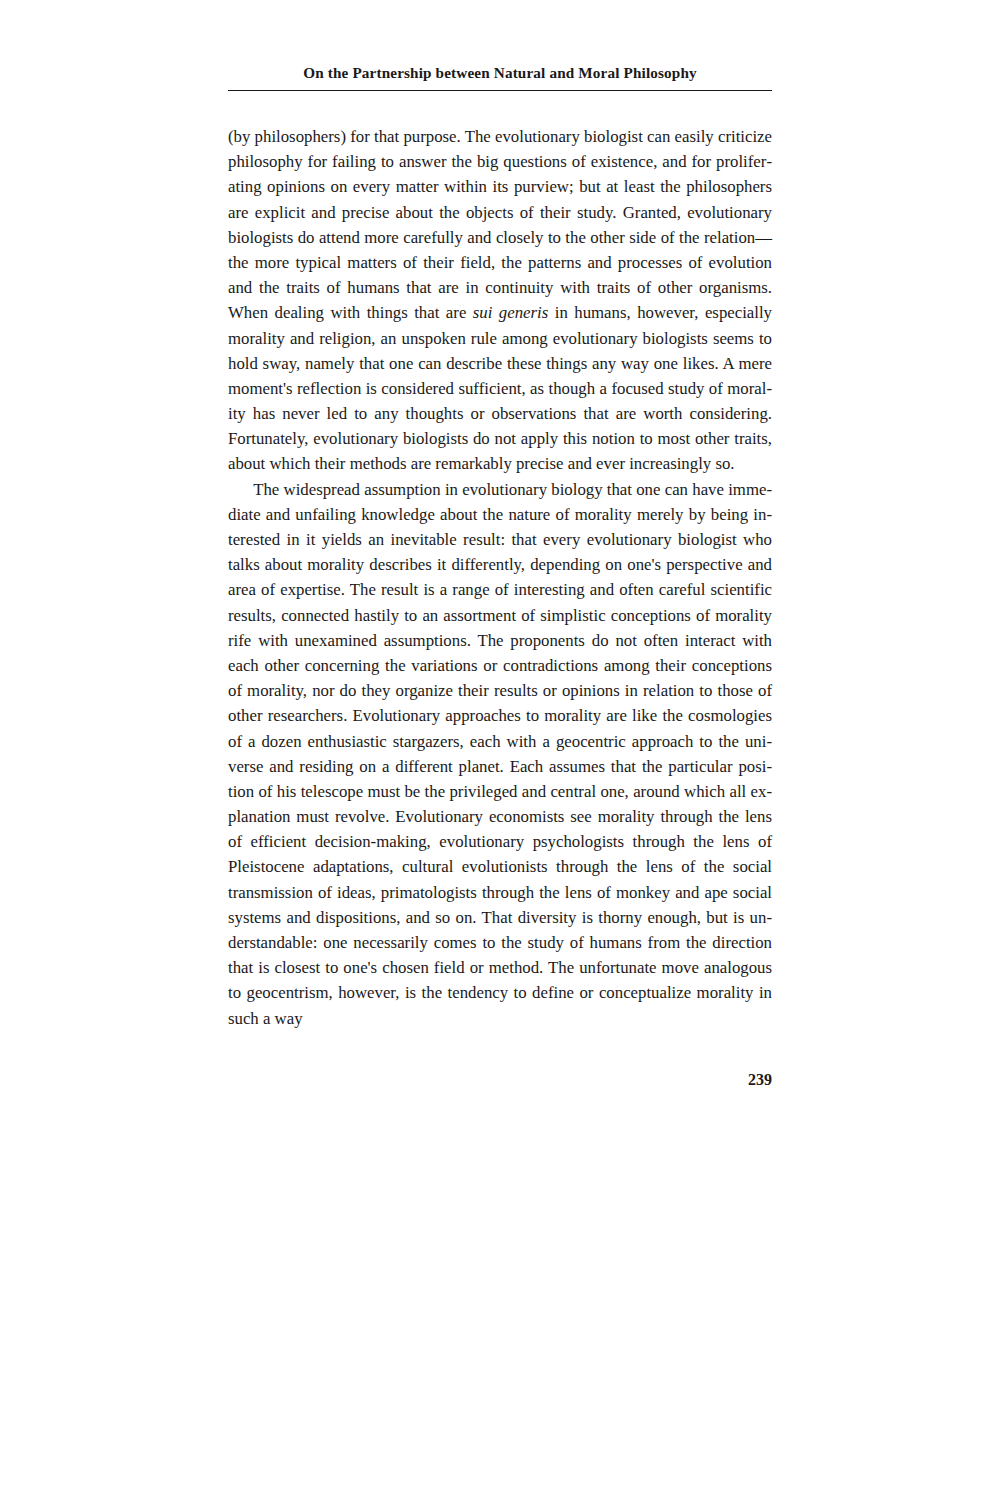On the Partnership between Natural and Moral Philosophy
(by philosophers) for that purpose. The evolutionary biologist can easily criticize philosophy for failing to answer the big questions of existence, and for proliferating opinions on every matter within its purview; but at least the philosophers are explicit and precise about the objects of their study. Granted, evolutionary biologists do attend more carefully and closely to the other side of the relation—the more typical matters of their field, the patterns and processes of evolution and the traits of humans that are in continuity with traits of other organisms. When dealing with things that are sui generis in humans, however, especially morality and religion, an unspoken rule among evolutionary biologists seems to hold sway, namely that one can describe these things any way one likes. A mere moment's reflection is considered sufficient, as though a focused study of morality has never led to any thoughts or observations that are worth considering. Fortunately, evolutionary biologists do not apply this notion to most other traits, about which their methods are remarkably precise and ever increasingly so.
The widespread assumption in evolutionary biology that one can have immediate and unfailing knowledge about the nature of morality merely by being interested in it yields an inevitable result: that every evolutionary biologist who talks about morality describes it differently, depending on one's perspective and area of expertise. The result is a range of interesting and often careful scientific results, connected hastily to an assortment of simplistic conceptions of morality rife with unexamined assumptions. The proponents do not often interact with each other concerning the variations or contradictions among their conceptions of morality, nor do they organize their results or opinions in relation to those of other researchers. Evolutionary approaches to morality are like the cosmologies of a dozen enthusiastic stargazers, each with a geocentric approach to the universe and residing on a different planet. Each assumes that the particular position of his telescope must be the privileged and central one, around which all explanation must revolve. Evolutionary economists see morality through the lens of efficient decision-making, evolutionary psychologists through the lens of Pleistocene adaptations, cultural evolutionists through the lens of the social transmission of ideas, primatologists through the lens of monkey and ape social systems and dispositions, and so on. That diversity is thorny enough, but is understandable: one necessarily comes to the study of humans from the direction that is closest to one's chosen field or method. The unfortunate move analogous to geocentrism, however, is the tendency to define or conceptualize morality in such a way
239